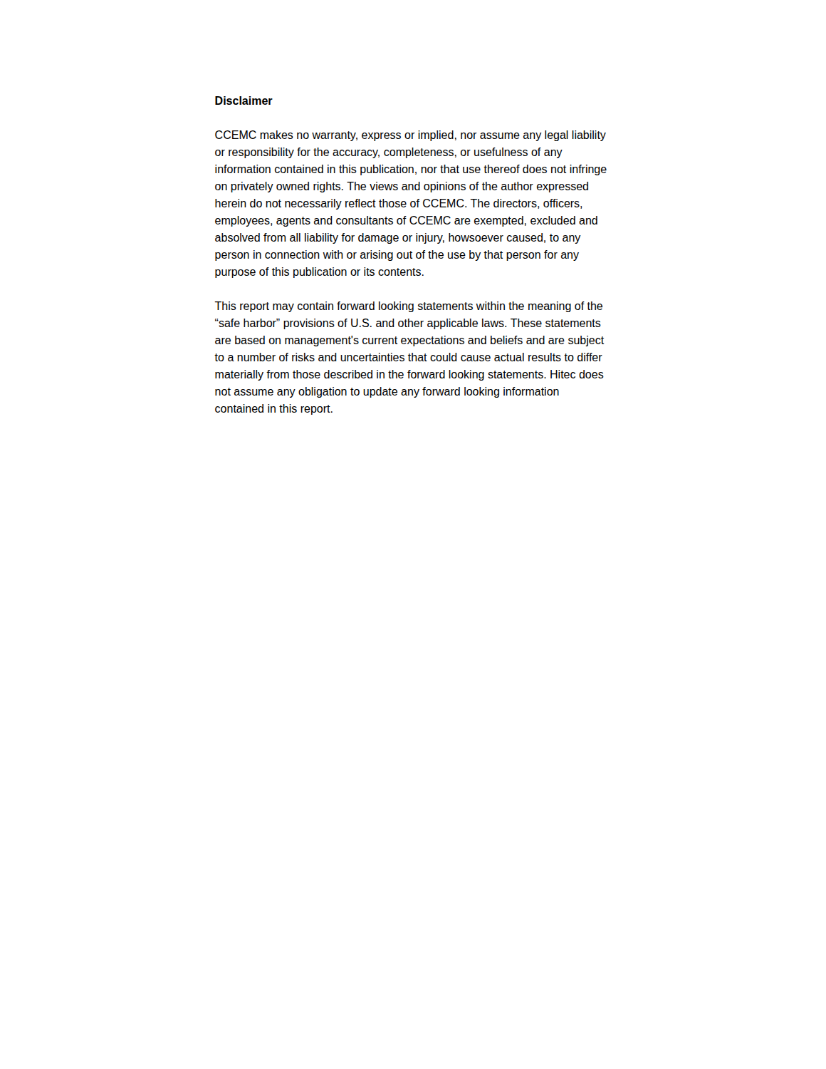Disclaimer
CCEMC makes no warranty, express or implied, nor assume any legal liability or responsibility for the accuracy, completeness, or usefulness of any information contained in this publication, nor that use thereof does not infringe on privately owned rights. The views and opinions of the author expressed herein do not necessarily reflect those of CCEMC. The directors, officers, employees, agents and consultants of CCEMC are exempted, excluded and absolved from all liability for damage or injury, howsoever caused, to any person in connection with or arising out of the use by that person for any purpose of this publication or its contents.
This report may contain forward looking statements within the meaning of the “safe harbor” provisions of U.S. and other applicable laws. These statements are based on management's current expectations and beliefs and are subject to a number of risks and uncertainties that could cause actual results to differ materially from those described in the forward looking statements. Hitec does not assume any obligation to update any forward looking information contained in this report.